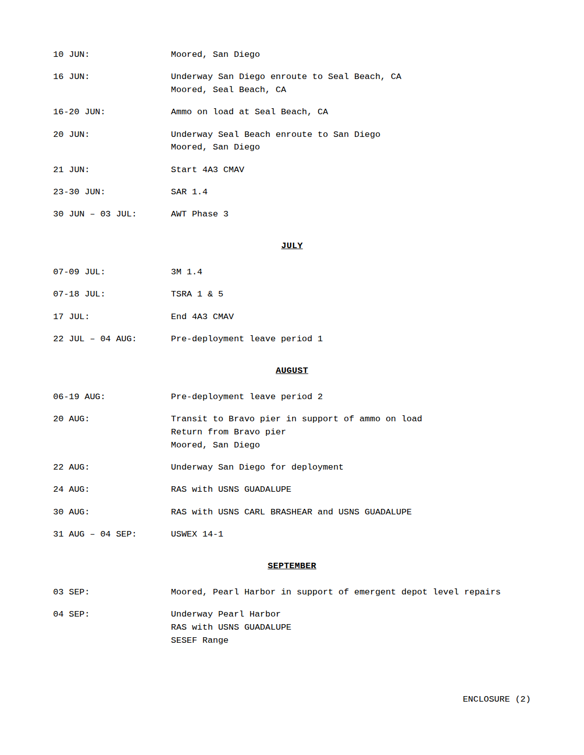| 10 JUN: | Moored, San Diego |
| 16 JUN: | Underway San Diego enroute to Seal Beach, CA Moored, Seal Beach, CA |
| 16-20 JUN: | Ammo on load at Seal Beach, CA |
| 20 JUN: | Underway Seal Beach enroute to San Diego Moored, San Diego |
| 21 JUN: | Start 4A3 CMAV |
| 23-30 JUN: | SAR 1.4 |
| 30 JUN – 03 JUL: | AWT Phase 3 |
JULY
| 07-09 JUL: | 3M 1.4 |
| 07-18 JUL: | TSRA 1 & 5 |
| 17 JUL: | End 4A3 CMAV |
| 22 JUL – 04 AUG: | Pre-deployment leave period 1 |
AUGUST
| 06-19 AUG: | Pre-deployment leave period 2 |
| 20 AUG: | Transit to Bravo pier in support of ammo on load Return from Bravo pier Moored, San Diego |
| 22 AUG: | Underway San Diego for deployment |
| 24 AUG: | RAS with USNS GUADALUPE |
| 30 AUG: | RAS with USNS CARL BRASHEAR and USNS GUADALUPE |
| 31 AUG – 04 SEP: | USWEX 14-1 |
SEPTEMBER
| 03 SEP: | Moored, Pearl Harbor in support of emergent depot level repairs |
| 04 SEP: | Underway Pearl Harbor RAS with USNS GUADALUPE SESEF Range |
ENCLOSURE (2)